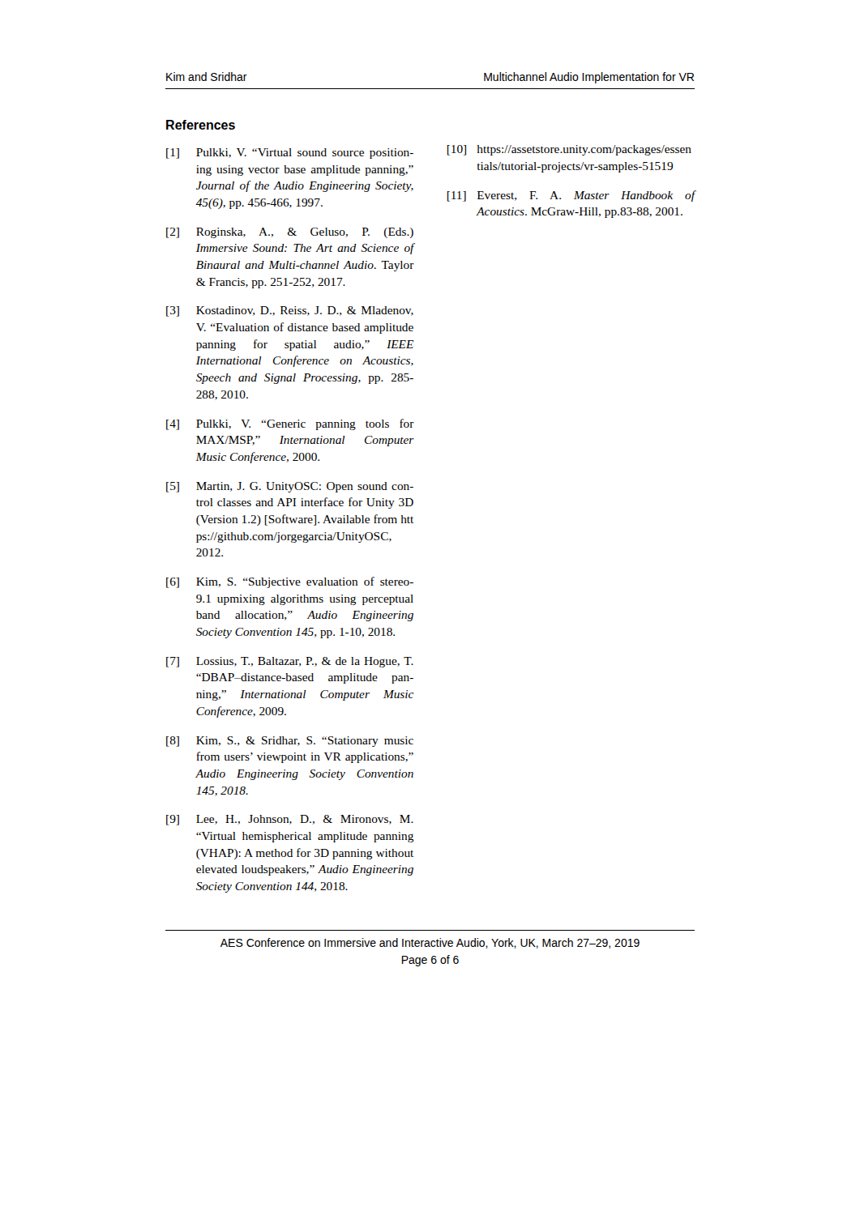Kim and Sridhar
Multichannel Audio Implementation for VR
References
[1] Pulkki, V. “Virtual sound source positioning using vector base amplitude panning,” Journal of the Audio Engineering Society, 45(6), pp. 456-466, 1997.
[2] Roginska, A., & Geluso, P. (Eds.) Immersive Sound: The Art and Science of Binaural and Multi-channel Audio. Taylor & Francis, pp. 251-252, 2017.
[3] Kostadinov, D., Reiss, J. D., & Mladenov, V. “Evaluation of distance based amplitude panning for spatial audio,” IEEE International Conference on Acoustics, Speech and Signal Processing, pp. 285-288, 2010.
[4] Pulkki, V. “Generic panning tools for MAX/MSP,” International Computer Music Conference, 2000.
[5] Martin, J. G. UnityOSC: Open sound control classes and API interface for Unity 3D (Version 1.2) [Software]. Available from https://github.com/jorgegarcia/UnityOSC, 2012.
[6] Kim, S. “Subjective evaluation of stereo-9.1 upmixing algorithms using perceptual band allocation,” Audio Engineering Society Convention 145, pp. 1-10, 2018.
[7] Lossius, T., Baltazar, P., & de la Hogue, T. “DBAP–distance-based amplitude panning,” International Computer Music Conference, 2009.
[8] Kim, S., & Sridhar, S. “Stationary music from users’ viewpoint in VR applications,” Audio Engineering Society Convention 145, 2018.
[9] Lee, H., Johnson, D., & Mironovs, M. “Virtual hemispherical amplitude panning (VHAP): A method for 3D panning without elevated loudspeakers,” Audio Engineering Society Convention 144, 2018.
[10] https://assetstore.unity.com/packages/essentials/tutorial-projects/vr-samples-51519
[11] Everest, F. A. Master Handbook of Acoustics. McGraw-Hill, pp.83-88, 2001.
AES Conference on Immersive and Interactive Audio, York, UK, March 27–29, 2019
Page 6 of 6